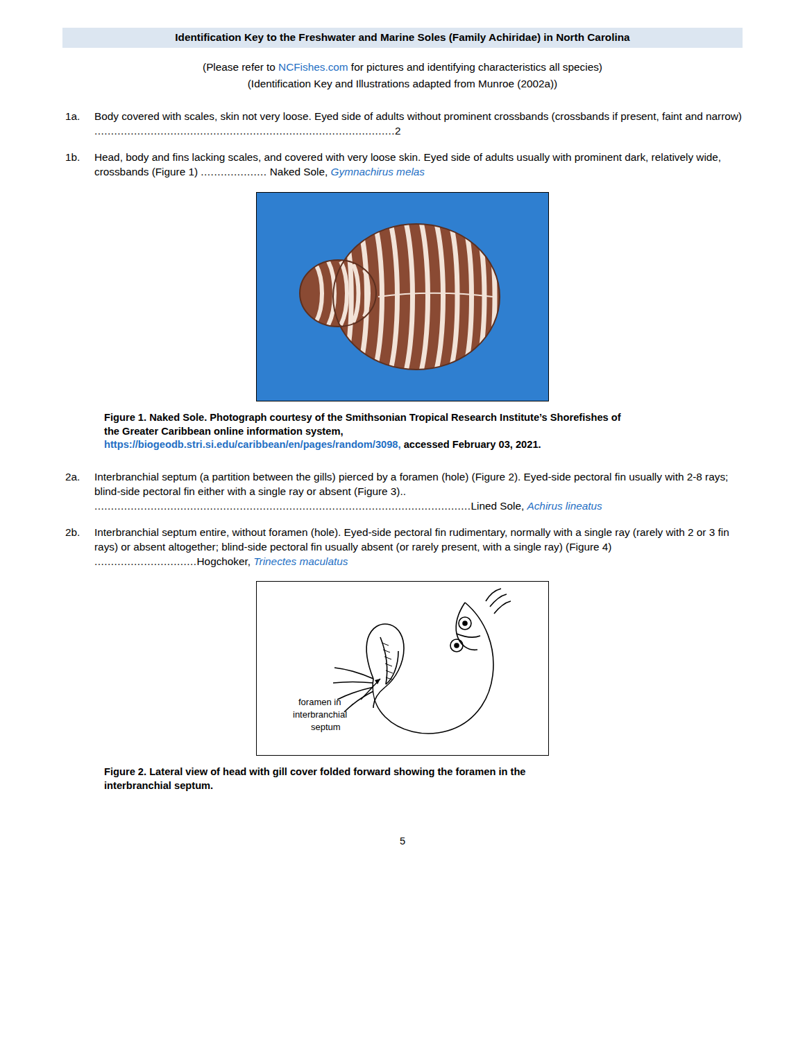Identification Key to the Freshwater and Marine Soles (Family Achiridae) in North Carolina
(Please refer to NCFishes.com for pictures and identifying characteristics all species)
(Identification Key and Illustrations adapted from Munroe (2002a))
1a.
Body covered with scales, skin not very loose. Eyed side of adults without prominent crossbands (crossbands if present, faint and narrow) ........................................................................................... 2
1b.
Head, body and fins lacking scales, and covered with very loose skin. Eyed side of adults usually with prominent dark, relatively wide, crossbands (Figure 1) .................... Naked Sole, Gymnachirus melas
Figure 1. Naked Sole. Photograph courtesy of the Smithsonian Tropical Research Institute’s Shorefishes of the Greater Caribbean online information system,
https://biogeodb.stri.si.edu/caribbean/en/pages/random/3098, accessed February 03, 2021.
2a.
Interbranchial septum (a partition between the gills) pierced by a foramen (hole) (Figure 2). Eyed-side pectoral fin usually with 2-8 rays; blind-side pectoral fin either with a single ray or absent (Figure 3).. .................................................................................................................. Lined Sole, Achirus lineatus
2b.
Interbranchial septum entire, without foramen (hole). Eyed-side pectoral fin rudimentary, normally with a single ray (rarely with 2 or 3 fin rays) or absent altogether; blind-side pectoral fin usually absent (or rarely present, with a single ray) (Figure 4) ............................... Hogchoker, Trinectes maculatus
foramen in interbranchial septum
Figure 2. Lateral view of head with gill cover folded forward showing the foramen in the interbranchial septum.
5